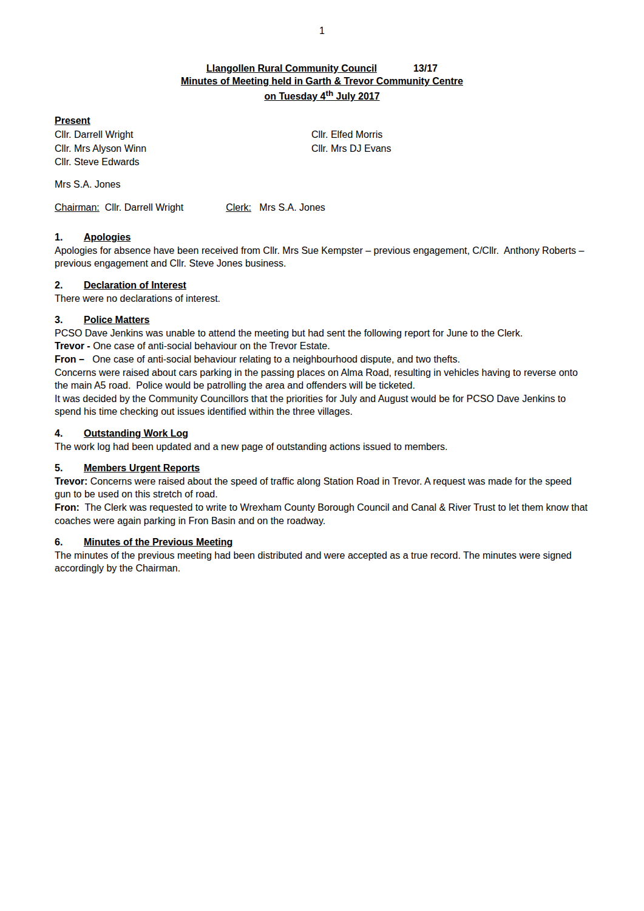1
Llangollen Rural Community Council 13/17 Minutes of Meeting held in Garth & Trevor Community Centre on Tuesday 4th July 2017
Present
| Cllr. Darrell Wright | Cllr. Elfed Morris |
| Cllr. Mrs Alyson Winn | Cllr. Mrs DJ Evans |
| Cllr. Steve Edwards | |
Mrs S.A. Jones
Chairman: Cllr. Darrell Wright Clerk: Mrs S.A. Jones
1. Apologies
Apologies for absence have been received from Cllr. Mrs Sue Kempster – previous engagement, C/Cllr. Anthony Roberts – previous engagement and Cllr. Steve Jones business.
2. Declaration of Interest
There were no declarations of interest.
3. Police Matters
PCSO Dave Jenkins was unable to attend the meeting but had sent the following report for June to the Clerk.
Trevor - One case of anti-social behaviour on the Trevor Estate.
Fron – One case of anti-social behaviour relating to a neighbourhood dispute, and two thefts.
Concerns were raised about cars parking in the passing places on Alma Road, resulting in vehicles having to reverse onto the main A5 road. Police would be patrolling the area and offenders will be ticketed.
It was decided by the Community Councillors that the priorities for July and August would be for PCSO Dave Jenkins to spend his time checking out issues identified within the three villages.
4. Outstanding Work Log
The work log had been updated and a new page of outstanding actions issued to members.
5. Members Urgent Reports
Trevor: Concerns were raised about the speed of traffic along Station Road in Trevor. A request was made for the speed gun to be used on this stretch of road.
Fron: The Clerk was requested to write to Wrexham County Borough Council and Canal & River Trust to let them know that coaches were again parking in Fron Basin and on the roadway.
6. Minutes of the Previous Meeting
The minutes of the previous meeting had been distributed and were accepted as a true record. The minutes were signed accordingly by the Chairman.